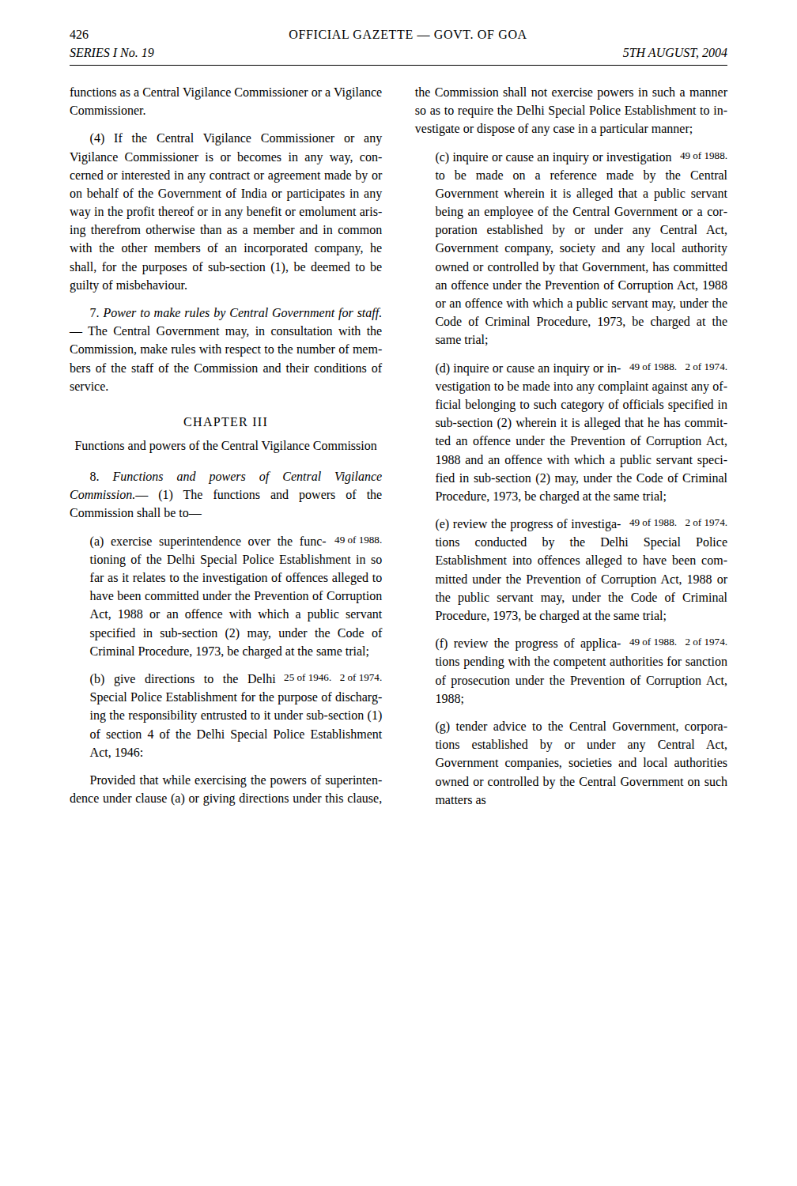426 OFFICIAL GAZETTE — GOVT. OF GOA
SERIES I No. 19 5TH AUGUST, 2004
functions as a Central Vigilance Commissioner or a Vigilance Commissioner.
(4) If the Central Vigilance Commissioner or any Vigilance Commissioner is or becomes in any way, concerned or interested in any contract or agreement made by or on behalf of the Government of India or participates in any way in the profit thereof or in any benefit or emolument arising therefrom otherwise than as a member and in common with the other members of an incorporated company, he shall, for the purposes of sub-section (1), be deemed to be guilty of misbehaviour.
7. Power to make rules by Central Government for staff.— The Central Government may, in consultation with the Commission, make rules with respect to the number of members of the staff of the Commission and their conditions of service.
CHAPTER III
Functions and powers of the Central Vigilance Commission
8. Functions and powers of Central Vigilance Commission.— (1) The functions and powers of the Commission shall be to—
49 of 1988.(a) exercise superintendence over the functioning of the Delhi Special Police Establishment in so far as it relates to the investigation of offences alleged to have been committed under the Prevention of Corruption Act, 1988 or an offence with which a public servant specified in sub-section (2) may, under the Code of Criminal Procedure, 1973, be charged at the same trial;
2 of 1974.
25 of 1946.(b) give directions to the Delhi Special Police Establishment for the purpose of discharging the responsibility entrusted to it under sub-section (1) of section 4 of the Delhi Special Police Establishment Act, 1946:
Provided that while exercising the powers of superintendence under clause (a) or giving directions under this clause, the Commission shall not exercise powers in such a manner so as to require the Delhi Special Police Establishment to investigate or dispose of any case in a particular manner;
49 of 1988.(c) inquire or cause an inquiry or investigation to be made on a reference made by the Central Government wherein it is alleged that a public servant being an employee of the Central Government or a corporation established by or under any Central Act, Government company, society and any local authority owned or controlled by that Government, has committed an offence under the Prevention of Corruption Act, 1988 or an offence with which a public servant may, under the Code of Criminal Procedure, 1973, be charged at the same trial;
2 of 1974.
49 of 1988.(d) inquire or cause an inquiry or investigation to be made into any complaint against any official belonging to such category of officials specified in sub-section (2) wherein it is alleged that he has committed an offence under the Prevention of Corruption Act, 1988 and an offence with which a public servant specified in sub-section (2) may, under the Code of Criminal Procedure, 1973, be charged at the same trial;
2 of 1974.
49 of 1988.(e) review the progress of investigations conducted by the Delhi Special Police Establishment into offences alleged to have been committed under the Prevention of Corruption Act, 1988 or the public servant may, under the Code of Criminal Procedure, 1973, be charged at the same trial;
2 of 1974.
49 of 1988.(f) review the progress of applications pending with the competent authorities for sanction of prosecution under the Prevention of Corruption Act, 1988;
(g) tender advice to the Central Government, corporations established by or under any Central Act, Government companies, societies and local authorities owned or controlled by the Central Government on such matters as